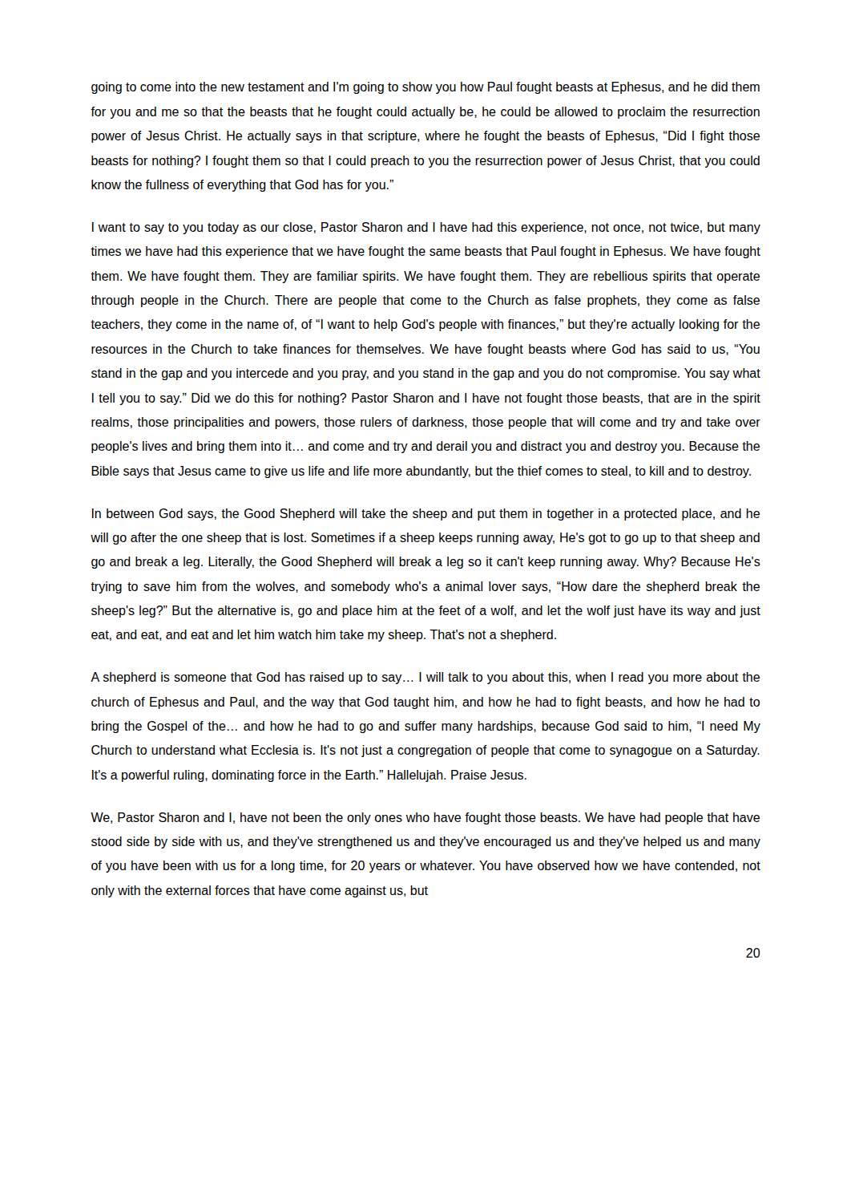going to come into the new testament and I'm going to show you how Paul fought beasts at Ephesus, and he did them for you and me so that the beasts that he fought could actually be, he could be allowed to proclaim the resurrection power of Jesus Christ. He actually says in that scripture, where he fought the beasts of Ephesus, “Did I fight those beasts for nothing? I fought them so that I could preach to you the resurrection power of Jesus Christ, that you could know the fullness of everything that God has for you.”
I want to say to you today as our close, Pastor Sharon and I have had this experience, not once, not twice, but many times we have had this experience that we have fought the same beasts that Paul fought in Ephesus. We have fought them. We have fought them. They are familiar spirits. We have fought them. They are rebellious spirits that operate through people in the Church. There are people that come to the Church as false prophets, they come as false teachers, they come in the name of, of “I want to help God's people with finances,” but they're actually looking for the resources in the Church to take finances for themselves. We have fought beasts where God has said to us, “You stand in the gap and you intercede and you pray, and you stand in the gap and you do not compromise. You say what I tell you to say.” Did we do this for nothing? Pastor Sharon and I have not fought those beasts, that are in the spirit realms, those principalities and powers, those rulers of darkness, those people that will come and try and take over people's lives and bring them into it… and come and try and derail you and distract you and destroy you. Because the Bible says that Jesus came to give us life and life more abundantly, but the thief comes to steal, to kill and to destroy.
In between God says, the Good Shepherd will take the sheep and put them in together in a protected place, and he will go after the one sheep that is lost. Sometimes if a sheep keeps running away, He's got to go up to that sheep and go and break a leg. Literally, the Good Shepherd will break a leg so it can't keep running away. Why? Because He's trying to save him from the wolves, and somebody who's a animal lover says, “How dare the shepherd break the sheep's leg?” But the alternative is, go and place him at the feet of a wolf, and let the wolf just have its way and just eat, and eat, and eat and let him watch him take my sheep. That's not a shepherd.
A shepherd is someone that God has raised up to say… I will talk to you about this, when I read you more about the church of Ephesus and Paul, and the way that God taught him, and how he had to fight beasts, and how he had to bring the Gospel of the… and how he had to go and suffer many hardships, because God said to him, “I need My Church to understand what Ecclesia is. It's not just a congregation of people that come to synagogue on a Saturday. It's a powerful ruling, dominating force in the Earth.” Hallelujah. Praise Jesus.
We, Pastor Sharon and I, have not been the only ones who have fought those beasts. We have had people that have stood side by side with us, and they've strengthened us and they've encouraged us and they've helped us and many of you have been with us for a long time, for 20 years or whatever. You have observed how we have contended, not only with the external forces that have come against us, but
20